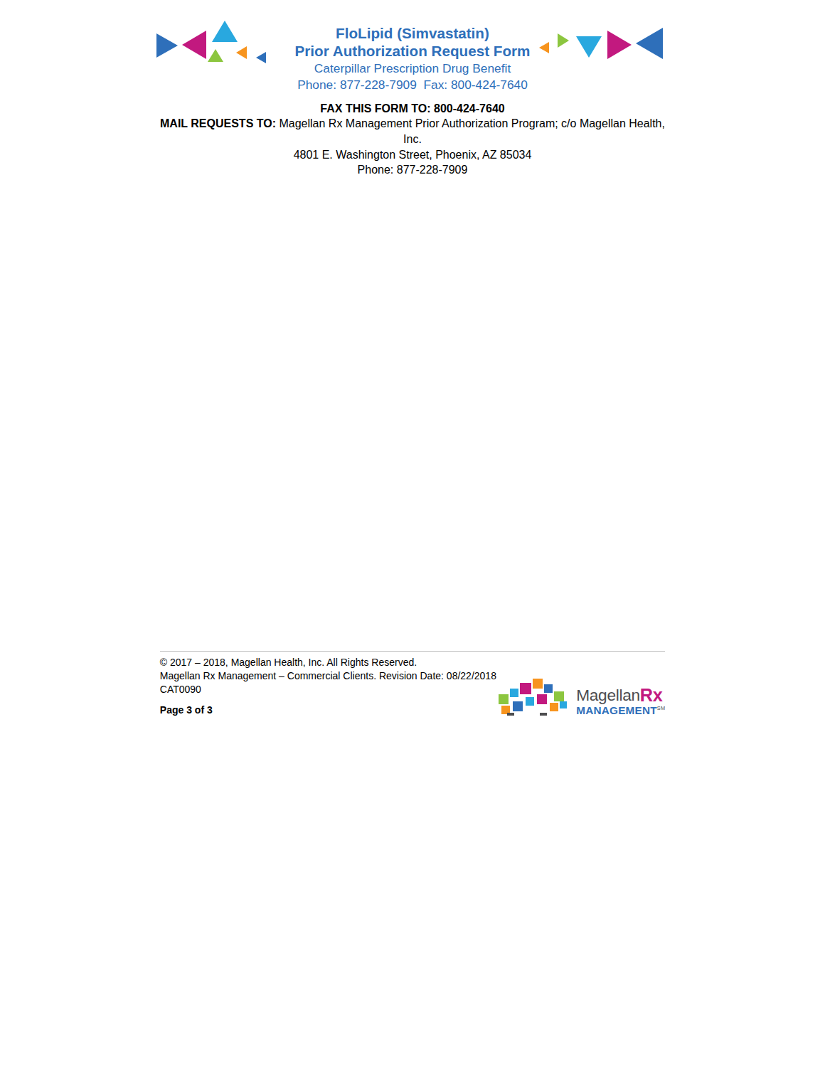FloLipid (Simvastatin)
Prior Authorization Request Form
Caterpillar Prescription Drug Benefit
Phone: 877-228-7909 Fax: 800-424-7640
FAX THIS FORM TO: 800-424-7640
MAIL REQUESTS TO: Magellan Rx Management Prior Authorization Program; c/o Magellan Health, Inc.
4801 E. Washington Street, Phoenix, AZ 85034
Phone: 877-228-7909
© 2017 – 2018, Magellan Health, Inc. All Rights Reserved.
Magellan Rx Management – Commercial Clients. Revision Date: 08/22/2018
CAT0090
Page 3 of 3
MagellanRx
MANAGEMENT SM